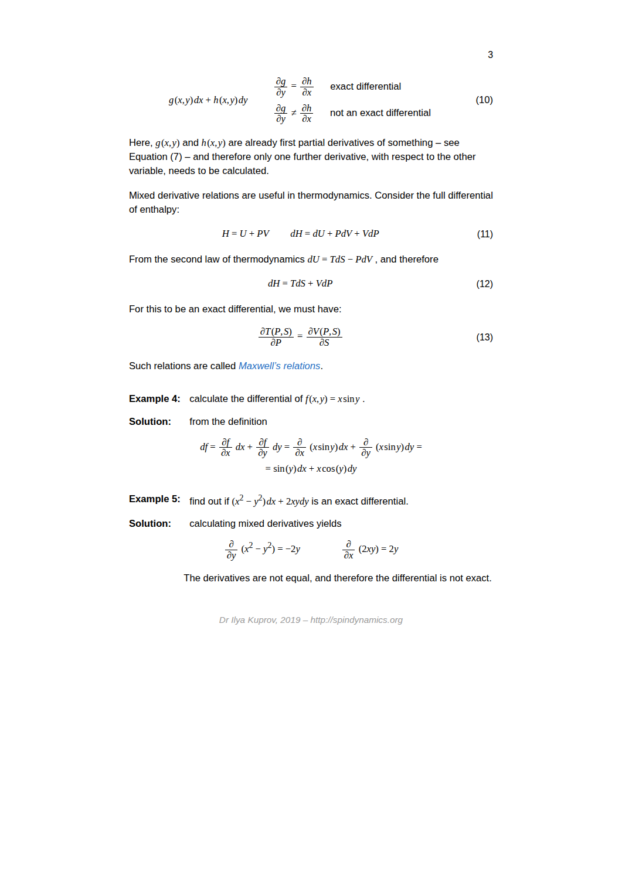3
g (x, y) dx + h (x, y) dy
∂g∂y = ∂h∂x exact differential
∂g∂y ≠ ∂h∂x not an exact differential
(10)
Here, g (x, y) and h (x, y) are already first partial derivatives of something – see Equation (7) – and therefore only one further derivative, with respect to the other variable, needs to be calculated.
Mixed derivative relations are useful in thermodynamics. Consider the full differential of enthalpy:
H = U + PV dH = dU + PdV + VdP
(11)
From the second law of thermodynamics dU = TdS − PdV , and therefore
dH = TdS + VdP
(12)
For this to be an exact differential, we must have:
∂T (P, S)∂P = ∂V (P, S)∂S
(13)
Such relations are called Maxwell’s relations.
Example 4:
calculate the differential of f (x, y) = x sin y .
Solution:
from the definition
df = ∂f∂x dx + ∂f∂y dy = ∂∂x (x sin y) dx + ∂∂y (x sin y) dy =
= sin (y) dx + x cos (y) dy
Example 5:
find out if (x2 − y2) dx + 2xydy is an exact differential.
Solution:
calculating mixed derivatives yields
∂∂y (x2 − y2) = −2y ∂∂x (2xy) = 2y
The derivatives are not equal, and therefore the differential is not exact.
Dr Ilya Kuprov, 2019 – http://spindynamics.org